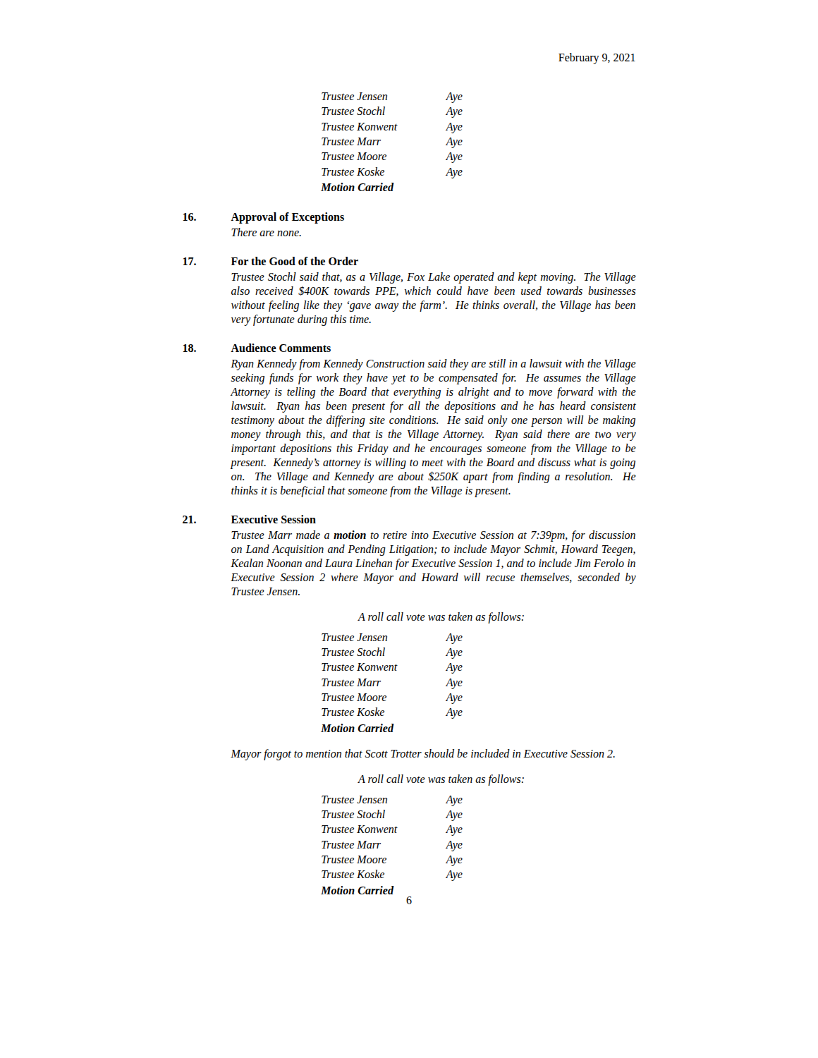February 9, 2021
| Trustee Jensen | Aye |
| Trustee Stochl | Aye |
| Trustee Konwent | Aye |
| Trustee Marr | Aye |
| Trustee Moore | Aye |
| Trustee Koske | Aye |
Motion Carried
16.
Approval of Exceptions
There are none.
17.
For the Good of the Order
Trustee Stochl said that, as a Village, Fox Lake operated and kept moving. The Village also received $400K towards PPE, which could have been used towards businesses without feeling like they ‘gave away the farm’. He thinks overall, the Village has been very fortunate during this time.
18.
Audience Comments
Ryan Kennedy from Kennedy Construction said they are still in a lawsuit with the Village seeking funds for work they have yet to be compensated for. He assumes the Village Attorney is telling the Board that everything is alright and to move forward with the lawsuit. Ryan has been present for all the depositions and he has heard consistent testimony about the differing site conditions. He said only one person will be making money through this, and that is the Village Attorney. Ryan said there are two very important depositions this Friday and he encourages someone from the Village to be present. Kennedy’s attorney is willing to meet with the Board and discuss what is going on. The Village and Kennedy are about $250K apart from finding a resolution. He thinks it is beneficial that someone from the Village is present.
21.
Executive Session
Trustee Marr made a motion to retire into Executive Session at 7:39pm, for discussion on Land Acquisition and Pending Litigation; to include Mayor Schmit, Howard Teegen, Kealan Noonan and Laura Linehan for Executive Session 1, and to include Jim Ferolo in Executive Session 2 where Mayor and Howard will recuse themselves, seconded by Trustee Jensen.
A roll call vote was taken as follows:
| Trustee Jensen | Aye |
| Trustee Stochl | Aye |
| Trustee Konwent | Aye |
| Trustee Marr | Aye |
| Trustee Moore | Aye |
| Trustee Koske | Aye |
Motion Carried
Mayor forgot to mention that Scott Trotter should be included in Executive Session 2.
A roll call vote was taken as follows:
| Trustee Jensen | Aye |
| Trustee Stochl | Aye |
| Trustee Konwent | Aye |
| Trustee Marr | Aye |
| Trustee Moore | Aye |
| Trustee Koske | Aye |
Motion Carried
6